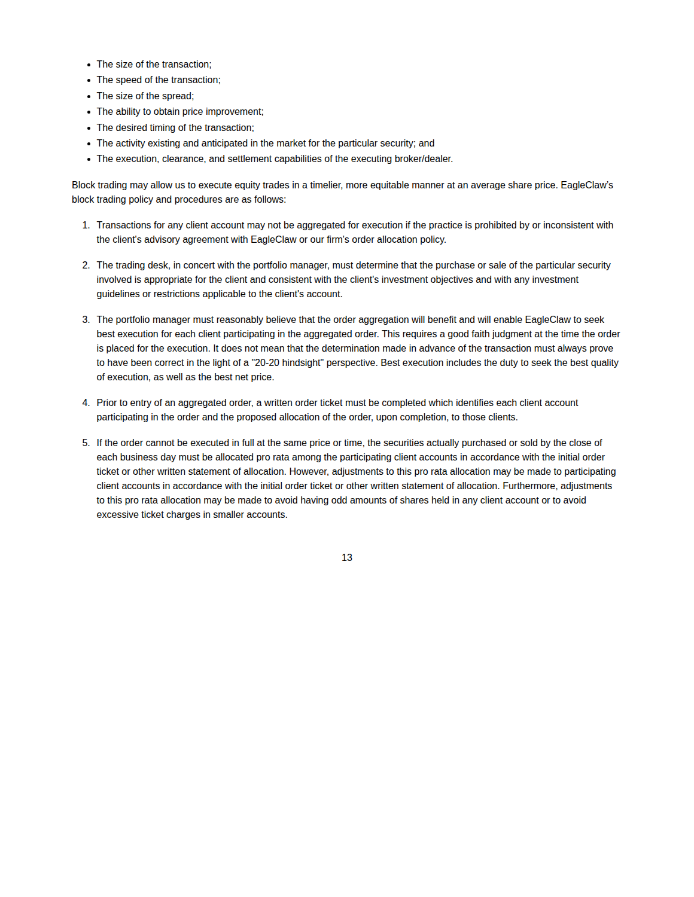The size of the transaction;
The speed of the transaction;
The size of the spread;
The ability to obtain price improvement;
The desired timing of the transaction;
The activity existing and anticipated in the market for the particular security; and
The execution, clearance, and settlement capabilities of the executing broker/dealer.
Block trading may allow us to execute equity trades in a timelier, more equitable manner at an average share price. EagleClaw’s block trading policy and procedures are as follows:
Transactions for any client account may not be aggregated for execution if the practice is prohibited by or inconsistent with the client's advisory agreement with EagleClaw or our firm's order allocation policy.
The trading desk, in concert with the portfolio manager, must determine that the purchase or sale of the particular security involved is appropriate for the client and consistent with the client's investment objectives and with any investment guidelines or restrictions applicable to the client's account.
The portfolio manager must reasonably believe that the order aggregation will benefit and will enable EagleClaw to seek best execution for each client participating in the aggregated order. This requires a good faith judgment at the time the order is placed for the execution. It does not mean that the determination made in advance of the transaction must always prove to have been correct in the light of a "20-20 hindsight" perspective. Best execution includes the duty to seek the best quality of execution, as well as the best net price.
Prior to entry of an aggregated order, a written order ticket must be completed which identifies each client account participating in the order and the proposed allocation of the order, upon completion, to those clients.
If the order cannot be executed in full at the same price or time, the securities actually purchased or sold by the close of each business day must be allocated pro rata among the participating client accounts in accordance with the initial order ticket or other written statement of allocation. However, adjustments to this pro rata allocation may be made to participating client accounts in accordance with the initial order ticket or other written statement of allocation. Furthermore, adjustments to this pro rata allocation may be made to avoid having odd amounts of shares held in any client account or to avoid excessive ticket charges in smaller accounts.
13